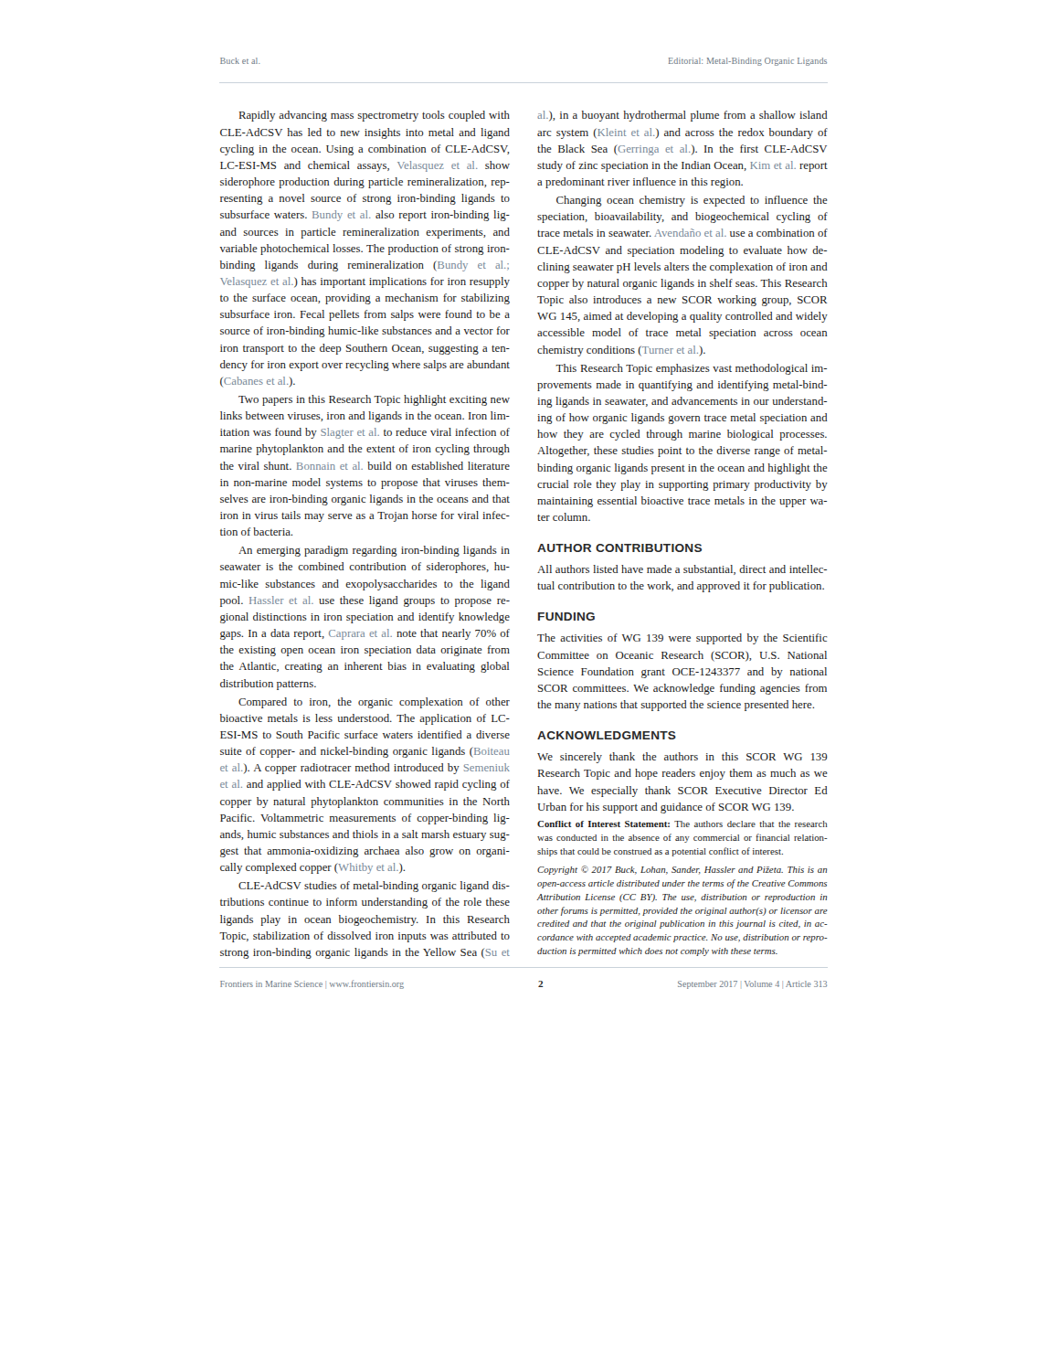Buck et al. Editorial: Metal-Binding Organic Ligands
Rapidly advancing mass spectrometry tools coupled with CLE-AdCSV has led to new insights into metal and ligand cycling in the ocean. Using a combination of CLE-AdCSV, LC-ESI-MS and chemical assays, Velasquez et al. show siderophore production during particle remineralization, representing a novel source of strong iron-binding ligands to subsurface waters. Bundy et al. also report iron-binding ligand sources in particle remineralization experiments, and variable photochemical losses. The production of strong iron-binding ligands during remineralization (Bundy et al.; Velasquez et al.) has important implications for iron resupply to the surface ocean, providing a mechanism for stabilizing subsurface iron. Fecal pellets from salps were found to be a source of iron-binding humic-like substances and a vector for iron transport to the deep Southern Ocean, suggesting a tendency for iron export over recycling where salps are abundant (Cabanes et al.).
Two papers in this Research Topic highlight exciting new links between viruses, iron and ligands in the ocean. Iron limitation was found by Slagter et al. to reduce viral infection of marine phytoplankton and the extent of iron cycling through the viral shunt. Bonnain et al. build on established literature in non-marine model systems to propose that viruses themselves are iron-binding organic ligands in the oceans and that iron in virus tails may serve as a Trojan horse for viral infection of bacteria.
An emerging paradigm regarding iron-binding ligands in seawater is the combined contribution of siderophores, humic-like substances and exopolysaccharides to the ligand pool. Hassler et al. use these ligand groups to propose regional distinctions in iron speciation and identify knowledge gaps. In a data report, Caprara et al. note that nearly 70% of the existing open ocean iron speciation data originate from the Atlantic, creating an inherent bias in evaluating global distribution patterns.
Compared to iron, the organic complexation of other bioactive metals is less understood. The application of LC-ESI-MS to South Pacific surface waters identified a diverse suite of copper- and nickel-binding organic ligands (Boiteau et al.). A copper radiotracer method introduced by Semeniuk et al. and applied with CLE-AdCSV showed rapid cycling of copper by natural phytoplankton communities in the North Pacific. Voltammetric measurements of copper-binding ligands, humic substances and thiols in a salt marsh estuary suggest that ammonia-oxidizing archaea also grow on organically complexed copper (Whitby et al.).
CLE-AdCSV studies of metal-binding organic ligand distributions continue to inform understanding of the role these ligands play in ocean biogeochemistry. In this Research Topic, stabilization of dissolved iron inputs was attributed to strong iron-binding organic ligands in the Yellow Sea (Su et al.), in a buoyant hydrothermal plume from a shallow island arc system (Kleint et al.) and across the redox boundary of the Black Sea (Gerringa et al.). In the first CLE-AdCSV study of zinc speciation in the Indian Ocean, Kim et al. report a predominant river influence in this region.
Changing ocean chemistry is expected to influence the speciation, bioavailability, and biogeochemical cycling of trace metals in seawater. Avendaño et al. use a combination of CLE-AdCSV and speciation modeling to evaluate how declining seawater pH levels alters the complexation of iron and copper by natural organic ligands in shelf seas. This Research Topic also introduces a new SCOR working group, SCOR WG 145, aimed at developing a quality controlled and widely accessible model of trace metal speciation across ocean chemistry conditions (Turner et al.).
This Research Topic emphasizes vast methodological improvements made in quantifying and identifying metal-binding ligands in seawater, and advancements in our understanding of how organic ligands govern trace metal speciation and how they are cycled through marine biological processes. Altogether, these studies point to the diverse range of metal-binding organic ligands present in the ocean and highlight the crucial role they play in supporting primary productivity by maintaining essential bioactive trace metals in the upper water column.
Author Contributions
All authors listed have made a substantial, direct and intellectual contribution to the work, and approved it for publication.
Funding
The activities of WG 139 were supported by the Scientific Committee on Oceanic Research (SCOR), U.S. National Science Foundation grant OCE-1243377 and by national SCOR committees. We acknowledge funding agencies from the many nations that supported the science presented here.
Acknowledgments
We sincerely thank the authors in this SCOR WG 139 Research Topic and hope readers enjoy them as much as we have. We especially thank SCOR Executive Director Ed Urban for his support and guidance of SCOR WG 139.
Conflict of Interest Statement: The authors declare that the research was conducted in the absence of any commercial or financial relationships that could be construed as a potential conflict of interest.
Copyright © 2017 Buck, Lohan, Sander, Hassler and Pižeta. This is an open-access article distributed under the terms of the Creative Commons Attribution License (CC BY). The use, distribution or reproduction in other forums is permitted, provided the original author(s) or licensor are credited and that the original publication in this journal is cited, in accordance with accepted academic practice. No use, distribution or reproduction is permitted which does not comply with these terms.
Frontiers in Marine Science | www.frontiersin.org 2 September 2017 | Volume 4 | Article 313